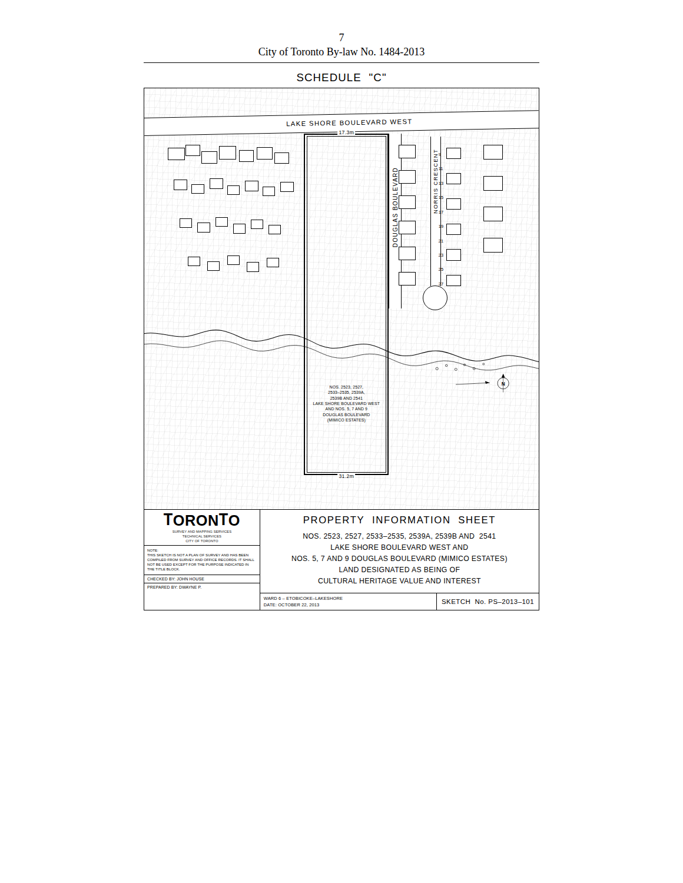7
City of Toronto By-law No. 1484-2013
SCHEDULE "C"
LAKE SHORE BOULEVARD WEST
DOUGLAS BOULEVARD
NORRIS CRESCENT
9
11
13
15
17
19
21
23
25
27
17.3m 31.2m
NOS. 2523, 2527,
2533–2535, 2539A,
2539B AND 2541
LAKE SHORE BOULEVARD WEST
AND NOS. 5, 7 AND 9
DOUGLAS BOULEVARD
(MIMICO ESTATES)
N
TORONTO
SURVEY AND MAPPING SERVICES
TECHNICAL SERVICES
CITY OF TORONTO
Note:
This sketch is not a plan of survey and has been compiled from survey and office records. It shall not be used except for the purpose indicated in the title block.
Checked by: John House
Prepared by: Dwayne P.
PROPERTY INFORMATION SHEET
NOS. 2523, 2527, 2533–2535, 2539A, 2539B AND 2541
LAKE SHORE BOULEVARD WEST AND
NOS. 5, 7 AND 9 DOUGLAS BOULEVARD (MIMICO ESTATES)
LAND DESIGNATED AS BEING OF
CULTURAL HERITAGE VALUE AND INTEREST
Ward 6 – Etobicoke–Lakeshore
Date: October 22, 2013
SKETCH No. PS–2013–101